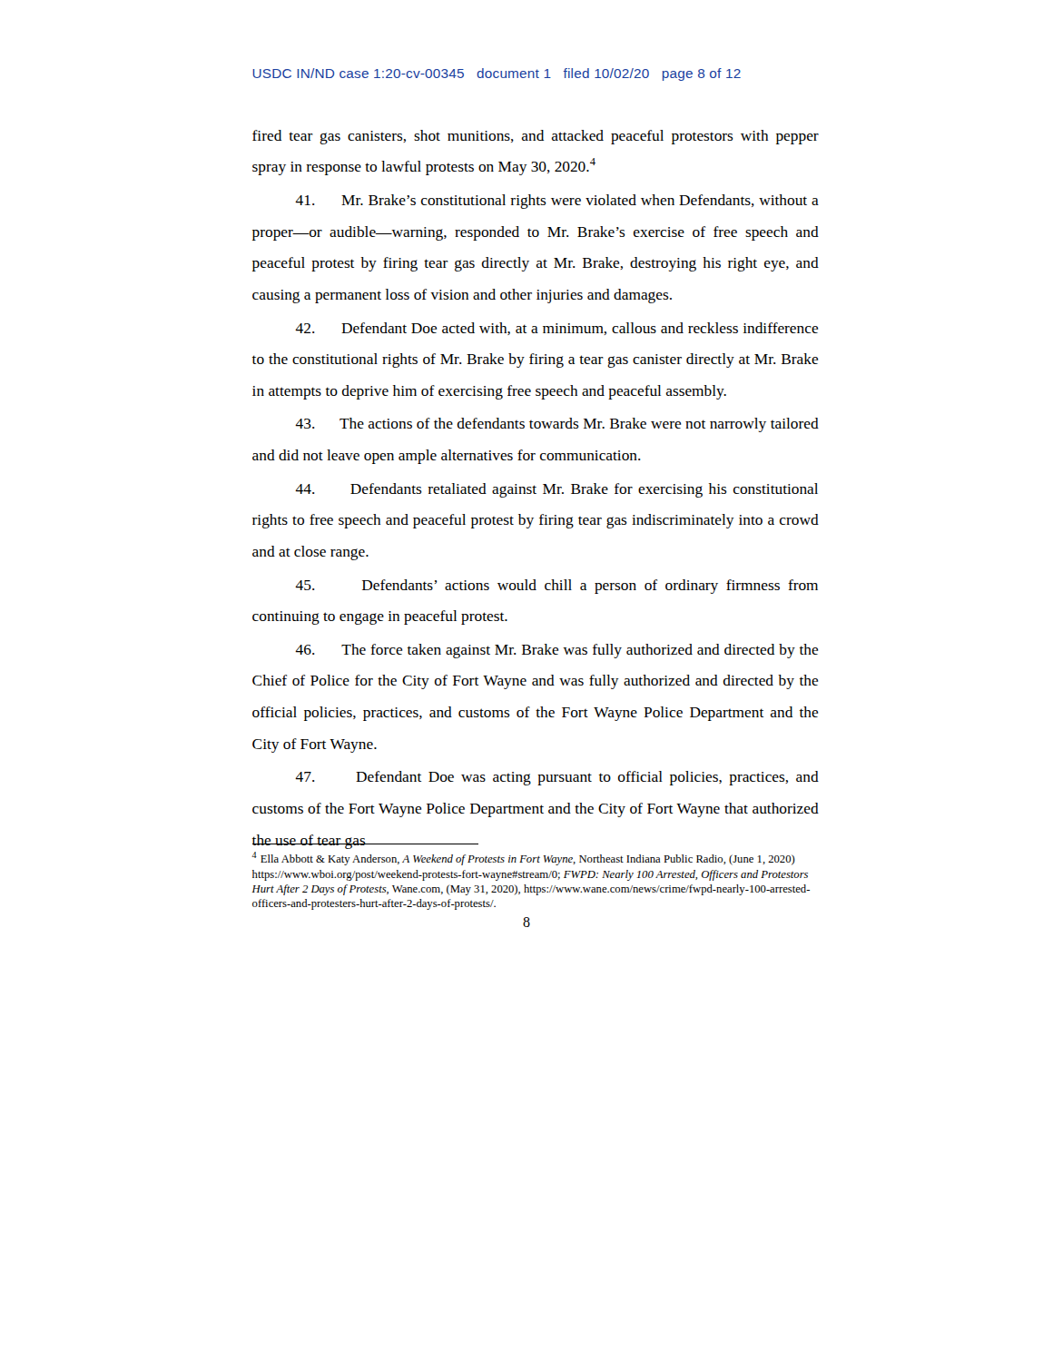USDC IN/ND case 1:20-cv-00345 document 1 filed 10/02/20 page 8 of 12
fired tear gas canisters, shot munitions, and attacked peaceful protestors with pepper spray in response to lawful protests on May 30, 2020.4
41. Mr. Brake’s constitutional rights were violated when Defendants, without a proper—or audible—warning, responded to Mr. Brake’s exercise of free speech and peaceful protest by firing tear gas directly at Mr. Brake, destroying his right eye, and causing a permanent loss of vision and other injuries and damages.
42. Defendant Doe acted with, at a minimum, callous and reckless indifference to the constitutional rights of Mr. Brake by firing a tear gas canister directly at Mr. Brake in attempts to deprive him of exercising free speech and peaceful assembly.
43. The actions of the defendants towards Mr. Brake were not narrowly tailored and did not leave open ample alternatives for communication.
44. Defendants retaliated against Mr. Brake for exercising his constitutional rights to free speech and peaceful protest by firing tear gas indiscriminately into a crowd and at close range.
45. Defendants’ actions would chill a person of ordinary firmness from continuing to engage in peaceful protest.
46. The force taken against Mr. Brake was fully authorized and directed by the Chief of Police for the City of Fort Wayne and was fully authorized and directed by the official policies, practices, and customs of the Fort Wayne Police Department and the City of Fort Wayne.
47. Defendant Doe was acting pursuant to official policies, practices, and customs of the Fort Wayne Police Department and the City of Fort Wayne that authorized the use of tear gas
4 Ella Abbott & Katy Anderson, A Weekend of Protests in Fort Wayne, Northeast Indiana Public Radio, (June 1, 2020) https://www.wboi.org/post/weekend-protests-fort-wayne#stream/0; FWPD: Nearly 100 Arrested, Officers and Protestors Hurt After 2 Days of Protests, Wane.com, (May 31, 2020), https://www.wane.com/news/crime/fwpd-nearly-100-arrested-officers-and-protesters-hurt-after-2-days-of-protests/.
8